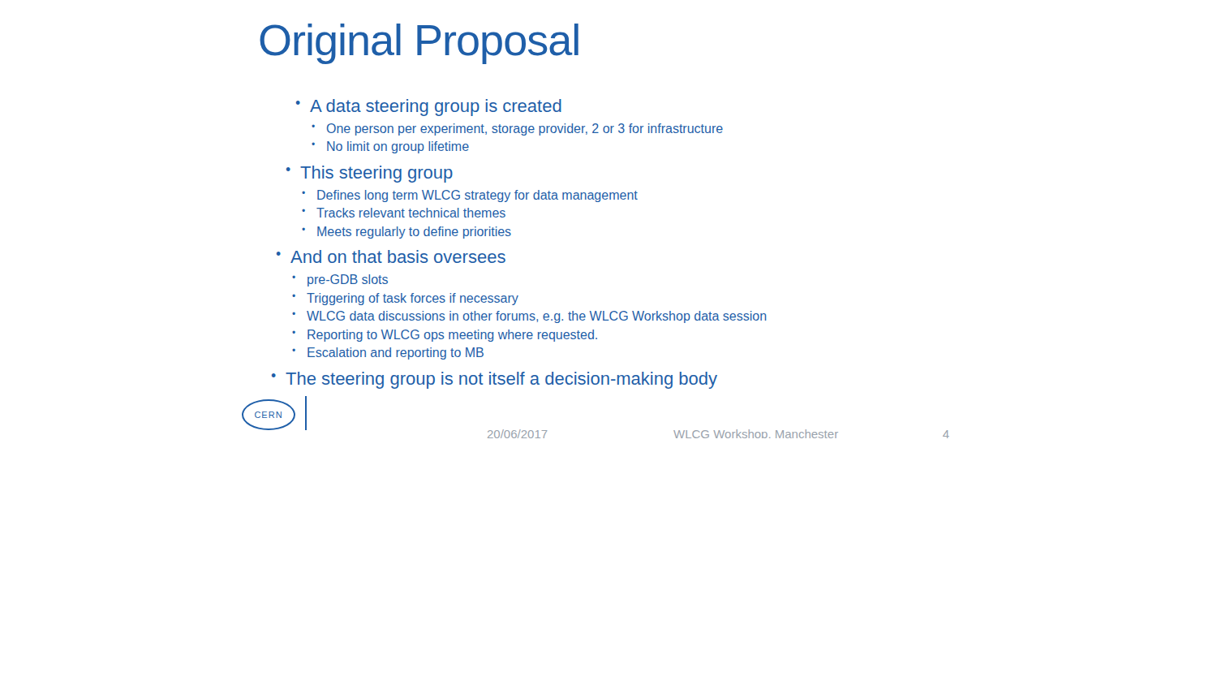Original Proposal
A data steering group is created
One person per experiment, storage provider, 2 or 3 for infrastructure
No limit on group lifetime
This steering group
Defines long term WLCG strategy for data management
Tracks relevant technical themes
Meets regularly to define priorities
And on that basis oversees
pre-GDB slots
Triggering of task forces if necessary
WLCG data discussions in other forums, e.g. the WLCG Workshop data session
Reporting to WLCG ops meeting where requested.
Escalation and reporting to MB
The steering group is not itself a decision-making body
CERN
20/06/2017 WLCG Workshop, Manchester 4